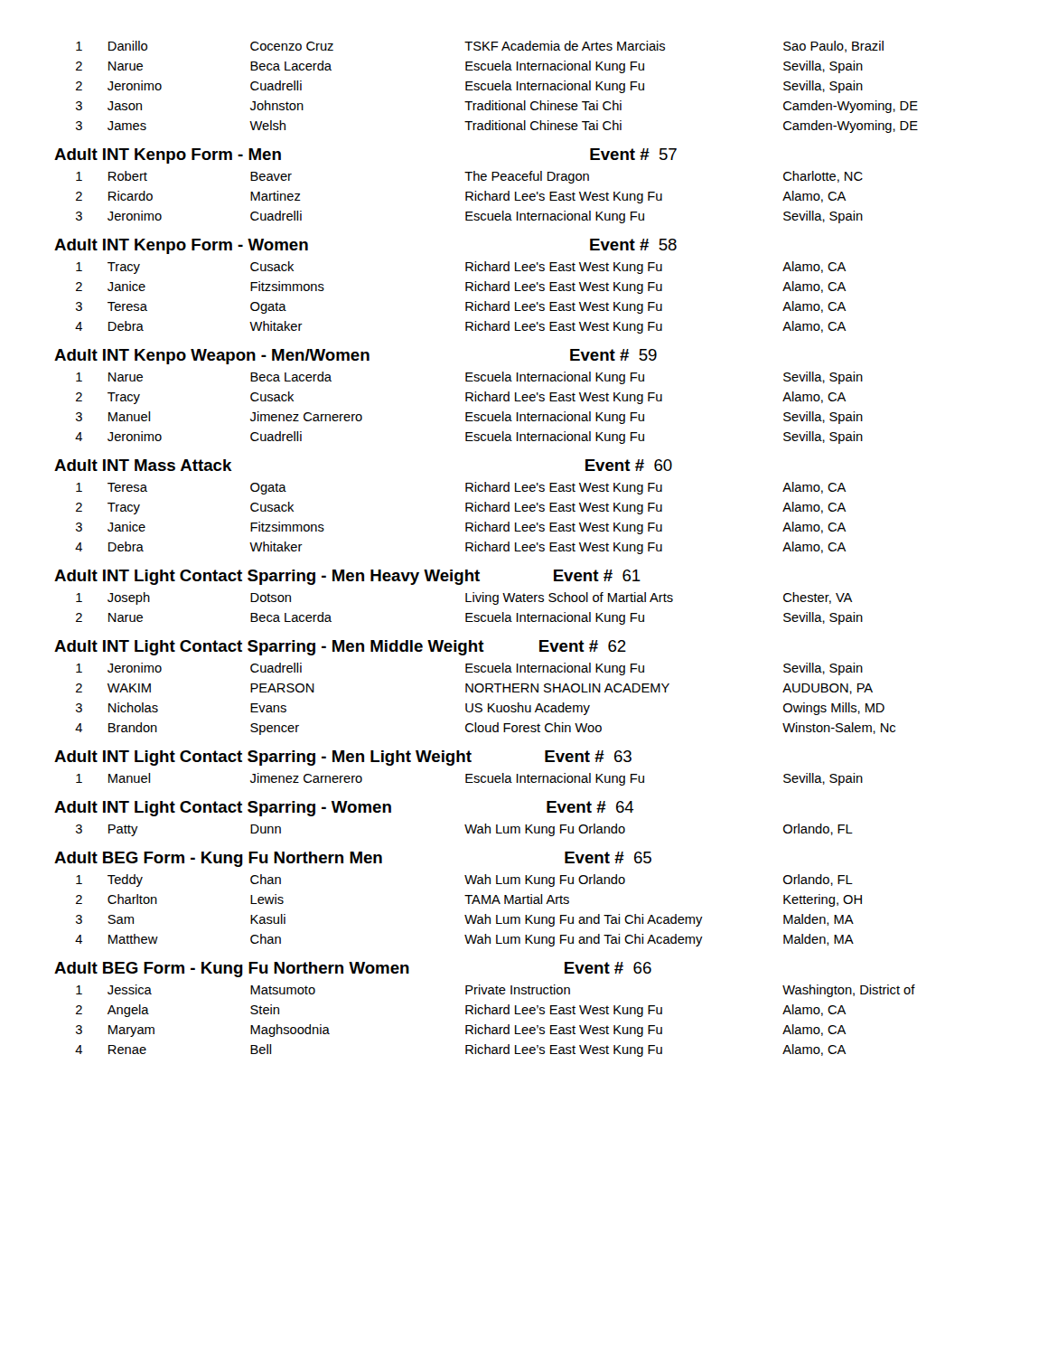| 1 | Danillo | Cocenzo Cruz | TSKF Academia de Artes Marciais | Sao Paulo, Brazil |
| 2 | Narue | Beca Lacerda | Escuela Internacional Kung Fu | Sevilla, Spain |
| 2 | Jeronimo | Cuadrelli | Escuela Internacional Kung Fu | Sevilla, Spain |
| 3 | Jason | Johnston | Traditional Chinese Tai Chi | Camden-Wyoming, DE |
| 3 | James | Welsh | Traditional Chinese Tai Chi | Camden-Wyoming, DE |
Adult INT Kenpo Form - Men Event # 57
| 1 | Robert | Beaver | The Peaceful Dragon | Charlotte, NC |
| 2 | Ricardo | Martinez | Richard Lee's East West Kung Fu | Alamo, CA |
| 3 | Jeronimo | Cuadrelli | Escuela Internacional Kung Fu | Sevilla, Spain |
Adult INT Kenpo Form - Women Event # 58
| 1 | Tracy | Cusack | Richard Lee's East West Kung Fu | Alamo, CA |
| 2 | Janice | Fitzsimmons | Richard Lee's East West Kung Fu | Alamo, CA |
| 3 | Teresa | Ogata | Richard Lee's East West Kung Fu | Alamo, CA |
| 4 | Debra | Whitaker | Richard Lee's East West Kung Fu | Alamo, CA |
Adult INT Kenpo Weapon - Men/Women Event # 59
| 1 | Narue | Beca Lacerda | Escuela Internacional Kung Fu | Sevilla, Spain |
| 2 | Tracy | Cusack | Richard Lee's East West Kung Fu | Alamo, CA |
| 3 | Manuel | Jimenez Carnerero | Escuela Internacional Kung Fu | Sevilla, Spain |
| 4 | Jeronimo | Cuadrelli | Escuela Internacional Kung Fu | Sevilla, Spain |
Adult INT Mass Attack Event # 60
| 1 | Teresa | Ogata | Richard Lee's East West Kung Fu | Alamo, CA |
| 2 | Tracy | Cusack | Richard Lee's East West Kung Fu | Alamo, CA |
| 3 | Janice | Fitzsimmons | Richard Lee's East West Kung Fu | Alamo, CA |
| 4 | Debra | Whitaker | Richard Lee's East West Kung Fu | Alamo, CA |
Adult INT Light Contact Sparring - Men Heavy Weight Event # 61
| 1 | Joseph | Dotson | Living Waters School of Martial Arts | Chester, VA |
| 2 | Narue | Beca Lacerda | Escuela Internacional Kung Fu | Sevilla, Spain |
Adult INT Light Contact Sparring - Men Middle Weight Event # 62
| 1 | Jeronimo | Cuadrelli | Escuela Internacional Kung Fu | Sevilla, Spain |
| 2 | WAKIM | PEARSON | NORTHERN SHAOLIN ACADEMY | AUDUBON, PA |
| 3 | Nicholas | Evans | US Kuoshu Academy | Owings Mills, MD |
| 4 | Brandon | Spencer | Cloud Forest Chin Woo | Winston-Salem, Nc |
Adult INT Light Contact Sparring - Men Light Weight Event # 63
| 1 | Manuel | Jimenez Carnerero | Escuela Internacional Kung Fu | Sevilla, Spain |
Adult INT Light Contact Sparring - Women Event # 64
| 3 | Patty | Dunn | Wah Lum Kung Fu Orlando | Orlando, FL |
Adult BEG Form - Kung Fu Northern Men Event # 65
| 1 | Teddy | Chan | Wah Lum Kung Fu Orlando | Orlando, FL |
| 2 | Charlton | Lewis | TAMA Martial Arts | Kettering, OH |
| 3 | Sam | Kasuli | Wah Lum Kung Fu and Tai Chi Academy | Malden, MA |
| 4 | Matthew | Chan | Wah Lum Kung Fu and Tai Chi Academy | Malden, MA |
Adult BEG Form - Kung Fu Northern Women Event # 66
| 1 | Jessica | Matsumoto | Private Instruction | Washington, District of |
| 2 | Angela | Stein | Richard Lee’s East West Kung Fu | Alamo, CA |
| 3 | Maryam | Maghsoodnia | Richard Lee’s East West Kung Fu | Alamo, CA |
| 4 | Renae | Bell | Richard Lee’s East West Kung Fu | Alamo, CA |